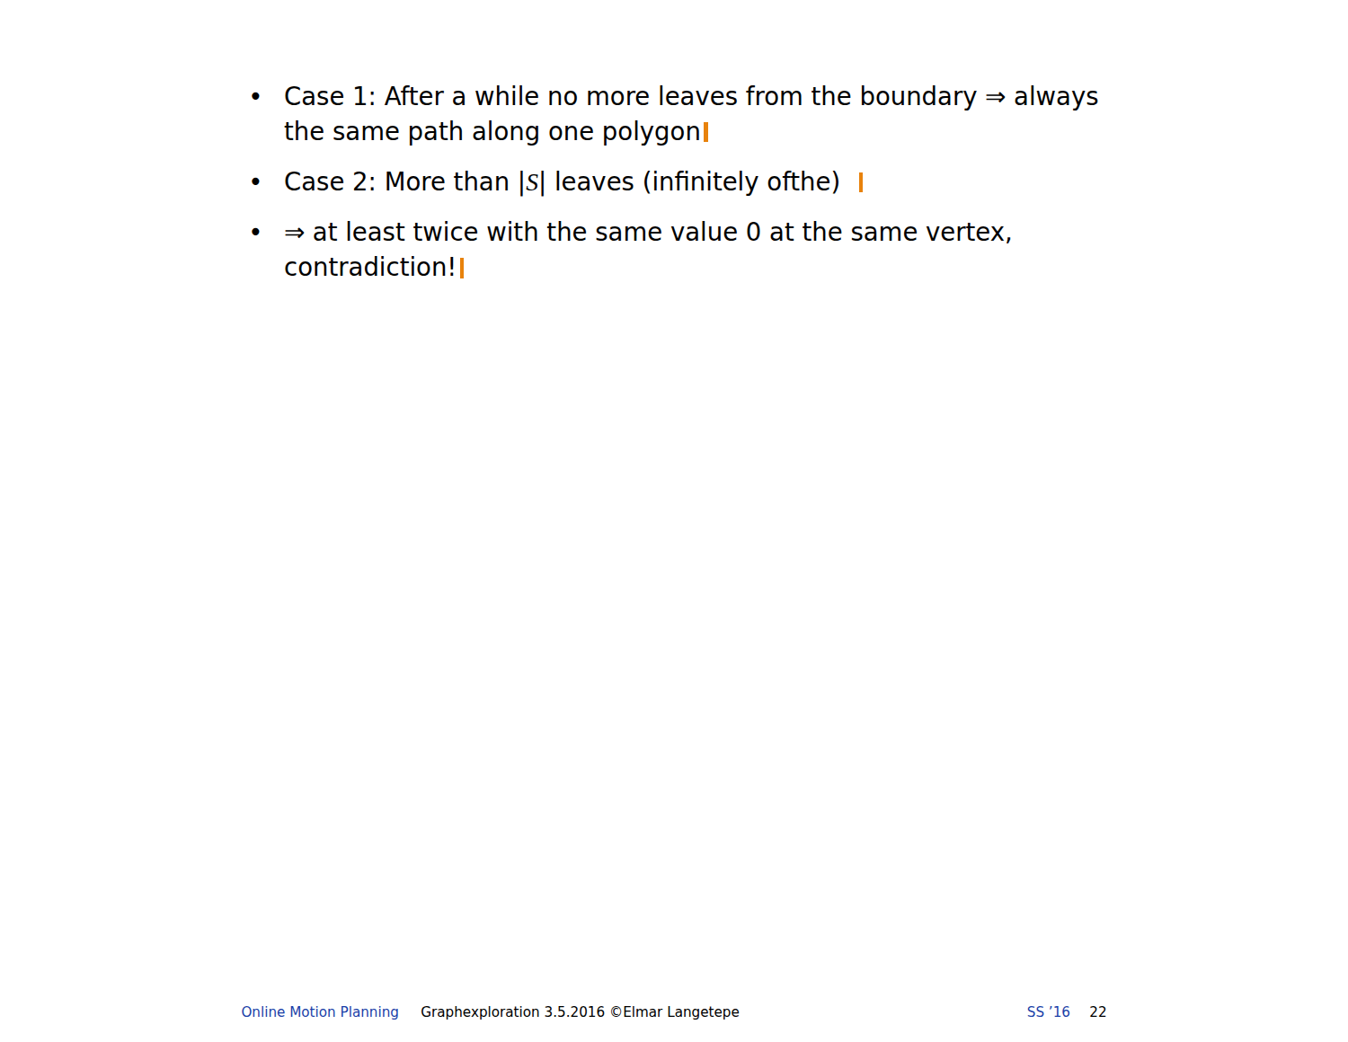Case 1: After a while no more leaves from the boundary ⇒ always the same path along one polygon
Case 2: More than |S| leaves (infinitely ofthe)
⇒ at least twice with the same value 0 at the same vertex, contradiction!
Online Motion Planning Graphexploration 3.5.2016 ©Elmar Langetepe SS ’16 22